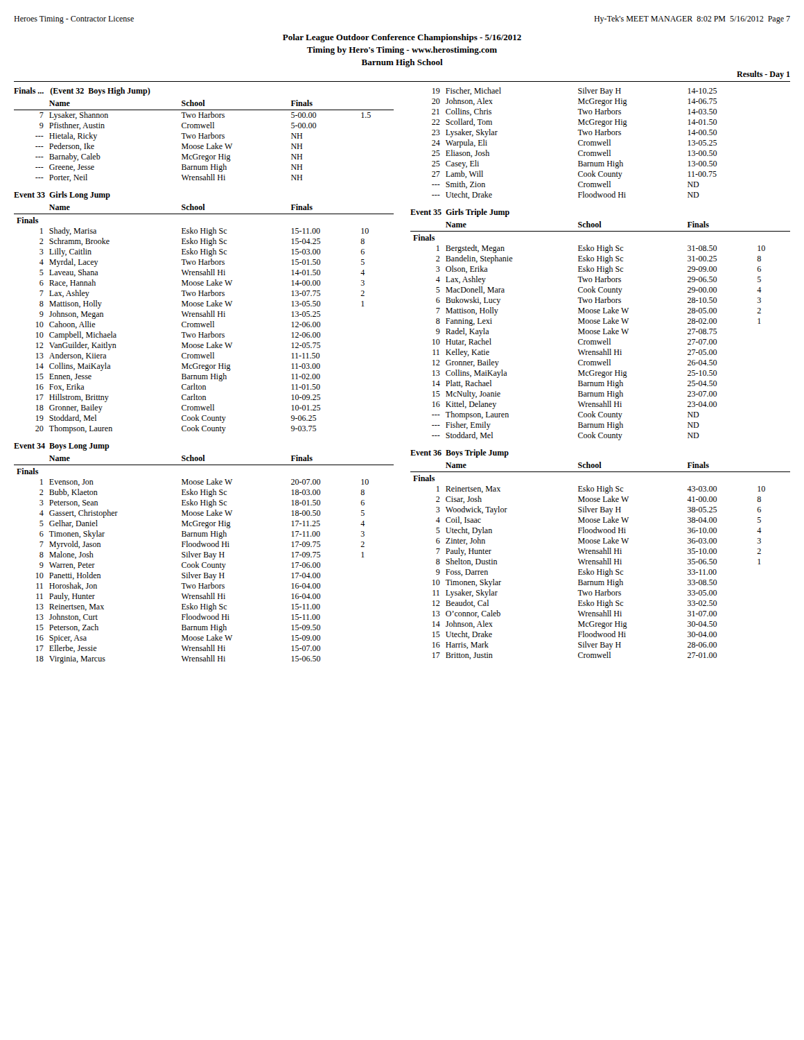Heroes Timing - Contractor License
Hy-Tek's MEET MANAGER 8:02 PM 5/16/2012 Page 7
Polar League Outdoor Conference Championships - 5/16/2012
Timing by Hero's Timing - www.herostiming.com
Barnum High School
Results - Day 1
Finals ... (Event 32 Boys High Jump)
| | Name | School | Finals | |
| --- | --- | --- | --- | --- |
| 7 | Lysaker, Shannon | Two Harbors | 5-00.00 | 1.5 |
| 9 | Pfisthner, Austin | Cromwell | 5-00.00 | |
| --- | Hietala, Ricky | Two Harbors | NH | |
| --- | Pederson, Ike | Moose Lake W | NH | |
| --- | Barnaby, Caleb | McGregor Hig | NH | |
| --- | Greene, Jesse | Barnum High | NH | |
| --- | Porter, Neil | Wrensahll Hi | NH | |
Event 33 Girls Long Jump
| | Name | School | Finals | |
| --- | --- | --- | --- | --- |
| Finals |
| 1 | Shady, Marisa | Esko High Sc | 15-11.00 | 10 |
| 2 | Schramm, Brooke | Esko High Sc | 15-04.25 | 8 |
| 3 | Lilly, Caitlin | Esko High Sc | 15-03.00 | 6 |
| 4 | Myrdal, Lacey | Two Harbors | 15-01.50 | 5 |
| 5 | Laveau, Shana | Wrensahll Hi | 14-01.50 | 4 |
| 6 | Race, Hannah | Moose Lake W | 14-00.00 | 3 |
| 7 | Lax, Ashley | Two Harbors | 13-07.75 | 2 |
| 8 | Mattison, Holly | Moose Lake W | 13-05.50 | 1 |
| 9 | Johnson, Megan | Wrensahll Hi | 13-05.25 | |
| 10 | Cahoon, Allie | Cromwell | 12-06.00 | |
| 10 | Campbell, Michaela | Two Harbors | 12-06.00 | |
| 12 | VanGuilder, Kaitlyn | Moose Lake W | 12-05.75 | |
| 13 | Anderson, Kiiera | Cromwell | 11-11.50 | |
| 14 | Collins, MaiKayla | McGregor Hig | 11-03.00 | |
| 15 | Ennen, Jesse | Barnum High | 11-02.00 | |
| 16 | Fox, Erika | Carlton | 11-01.50 | |
| 17 | Hillstrom, Brittny | Carlton | 10-09.25 | |
| 18 | Gronner, Bailey | Cromwell | 10-01.25 | |
| 19 | Stoddard, Mel | Cook County | 9-06.25 | |
| 20 | Thompson, Lauren | Cook County | 9-03.75 | |
Event 34 Boys Long Jump
| | Name | School | Finals | |
| --- | --- | --- | --- | --- |
| Finals |
| 1 | Evenson, Jon | Moose Lake W | 20-07.00 | 10 |
| 2 | Bubb, Klaeton | Esko High Sc | 18-03.00 | 8 |
| 3 | Peterson, Sean | Esko High Sc | 18-01.50 | 6 |
| 4 | Gassert, Christopher | Moose Lake W | 18-00.50 | 5 |
| 5 | Gelhar, Daniel | McGregor Hig | 17-11.25 | 4 |
| 6 | Timonen, Skylar | Barnum High | 17-11.00 | 3 |
| 7 | Myrvold, Jason | Floodwood Hi | 17-09.75 | 2 |
| 8 | Malone, Josh | Silver Bay H | 17-09.75 | 1 |
| 9 | Warren, Peter | Cook County | 17-06.00 | |
| 10 | Panetti, Holden | Silver Bay H | 17-04.00 | |
| 11 | Horoshak, Jon | Two Harbors | 16-04.00 | |
| 11 | Pauly, Hunter | Wrensahll Hi | 16-04.00 | |
| 13 | Reinertsen, Max | Esko High Sc | 15-11.00 | |
| 13 | Johnston, Curt | Floodwood Hi | 15-11.00 | |
| 15 | Peterson, Zach | Barnum High | 15-09.50 | |
| 16 | Spicer, Asa | Moose Lake W | 15-09.00 | |
| 17 | Ellerbe, Jessie | Wrensahll Hi | 15-07.00 | |
| 18 | Virginia, Marcus | Wrensahll Hi | 15-06.50 | |
| 19 | Fischer, Michael | Silver Bay H | 14-10.25 | |
| 20 | Johnson, Alex | McGregor Hig | 14-06.75 | |
| 21 | Collins, Chris | Two Harbors | 14-03.50 | |
| 22 | Scollard, Tom | McGregor Hig | 14-01.50 | |
| 23 | Lysaker, Skylar | Two Harbors | 14-00.50 | |
| 24 | Warpula, Eli | Cromwell | 13-05.25 | |
| 25 | Eliason, Josh | Cromwell | 13-00.50 | |
| 25 | Casey, Eli | Barnum High | 13-00.50 | |
| 27 | Lamb, Will | Cook County | 11-00.75 | |
| --- | Smith, Zion | Cromwell | ND | |
| --- | Utecht, Drake | Floodwood Hi | ND | |
Event 35 Girls Triple Jump
| | Name | School | Finals | |
| --- | --- | --- | --- | --- |
| Finals |
| 1 | Bergstedt, Megan | Esko High Sc | 31-08.50 | 10 |
| 2 | Bandelin, Stephanie | Esko High Sc | 31-00.25 | 8 |
| 3 | Olson, Erika | Esko High Sc | 29-09.00 | 6 |
| 4 | Lax, Ashley | Two Harbors | 29-06.50 | 5 |
| 5 | MacDonell, Mara | Cook County | 29-00.00 | 4 |
| 6 | Bukowski, Lucy | Two Harbors | 28-10.50 | 3 |
| 7 | Mattison, Holly | Moose Lake W | 28-05.00 | 2 |
| 8 | Fanning, Lexi | Moose Lake W | 28-02.00 | 1 |
| 9 | Radel, Kayla | Moose Lake W | 27-08.75 | |
| 10 | Hutar, Rachel | Cromwell | 27-07.00 | |
| 11 | Kelley, Katie | Wrensahll Hi | 27-05.00 | |
| 12 | Gronner, Bailey | Cromwell | 26-04.50 | |
| 13 | Collins, MaiKayla | McGregor Hig | 25-10.50 | |
| 14 | Platt, Rachael | Barnum High | 25-04.50 | |
| 15 | McNulty, Joanie | Barnum High | 23-07.00 | |
| 16 | Kittel, Delaney | Wrensahll Hi | 23-04.00 | |
| --- | Thompson, Lauren | Cook County | ND | |
| --- | Fisher, Emily | Barnum High | ND | |
| --- | Stoddard, Mel | Cook County | ND | |
Event 36 Boys Triple Jump
| | Name | School | Finals | |
| --- | --- | --- | --- | --- |
| Finals |
| 1 | Reinertsen, Max | Esko High Sc | 43-03.00 | 10 |
| 2 | Cisar, Josh | Moose Lake W | 41-00.00 | 8 |
| 3 | Woodwick, Taylor | Silver Bay H | 38-05.25 | 6 |
| 4 | Coil, Isaac | Moose Lake W | 38-04.00 | 5 |
| 5 | Utecht, Dylan | Floodwood Hi | 36-10.00 | 4 |
| 6 | Zinter, John | Moose Lake W | 36-03.00 | 3 |
| 7 | Pauly, Hunter | Wrensahll Hi | 35-10.00 | 2 |
| 8 | Shelton, Dustin | Wrensahll Hi | 35-06.50 | 1 |
| 9 | Foss, Darren | Esko High Sc | 33-11.00 | |
| 10 | Timonen, Skylar | Barnum High | 33-08.50 | |
| 11 | Lysaker, Skylar | Two Harbors | 33-05.00 | |
| 12 | Beaudot, Cal | Esko High Sc | 33-02.50 | |
| 13 | O’connor, Caleb | Wrensahll Hi | 31-07.00 | |
| 14 | Johnson, Alex | McGregor Hig | 30-04.50 | |
| 15 | Utecht, Drake | Floodwood Hi | 30-04.00 | |
| 16 | Harris, Mark | Silver Bay H | 28-06.00 | |
| 17 | Britton, Justin | Cromwell | 27-01.00 | |